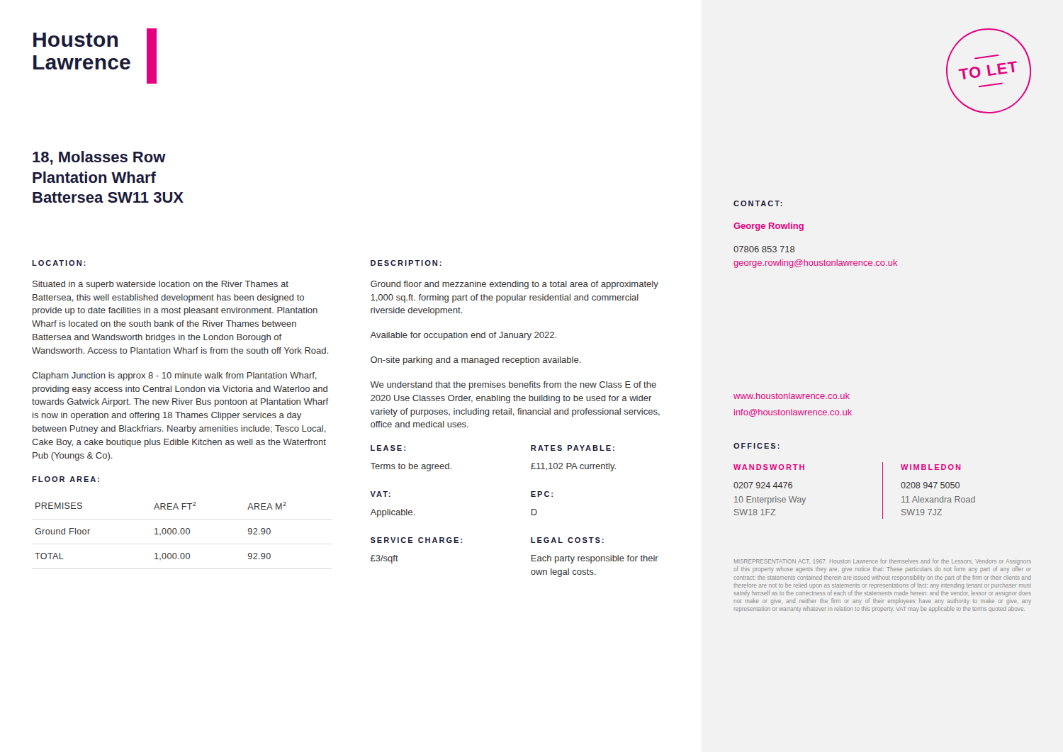Houston
Lawrence
18, Molasses Row
Plantation Wharf
Battersea SW11 3UX
Location:
Situated in a superb waterside location on the River Thames at Battersea, this well established development has been designed to provide up to date facilities in a most pleasant environment. Plantation Wharf is located on the south bank of the River Thames between Battersea and Wandsworth bridges in the London Borough of Wandsworth. Access to Plantation Wharf is from the south off York Road.
Clapham Junction is approx 8 - 10 minute walk from Plantation Wharf, providing easy access into Central London via Victoria and Waterloo and towards Gatwick Airport. The new River Bus pontoon at Plantation Wharf is now in operation and offering 18 Thames Clipper services a day between Putney and Blackfriars. Nearby amenities include; Tesco Local, Cake Boy, a cake boutique plus Edible Kitchen as well as the Waterfront Pub (Youngs & Co).
Floor Area:
| Premises | Area ft 2 | Area m 2 |
| --- | --- | --- |
| Ground Floor | 1,000.00 | 92.90 |
| TOTAL | 1,000.00 | 92.90 |
Description:
Ground floor and mezzanine extending to a total area of approximately 1,000 sq.ft. forming part of the popular residential and commercial riverside development.
Available for occupation end of January 2022.
On-site parking and a managed reception available.
We understand that the premises benefits from the new Class E of the 2020 Use Classes Order, enabling the building to be used for a wider variety of purposes, including retail, financial and professional services, office and medical uses.
Lease:
Terms to be agreed.
Rates Payable:
£11,102 PA currently.
VAT:
Applicable.
EPC:
D
Service Charge:
£3/sqft
Legal Costs:
Each party responsible for their own legal costs.
TO LET
Contact:
George Rowling
07806 853 718
george.rowling@houstonlawrence.co.uk
www.houstonlawrence.co.uk
info@houstonlawrence.co.uk
Offices:
Wandsworth
0207 924 4476
10 Enterprise Way
SW18 1FZ
Wimbledon
0208 947 5050
11 Alexandra Road
SW19 7JZ
MISREPRESENTATION ACT, 1967. Houston Lawrence for themselves and for the Lessors, Vendors or Assignors of this property whose agents they are, give notice that: These particulars do not form any part of any offer or contract: the statements contained therein are issued without responsibility on the part of the firm or their clients and therefore are not to be relied upon as statements or representations of fact: any intending tenant or purchaser must satisfy himself as to the correctness of each of the statements made herein: and the vendor, lessor or assignor does not make or give, and neither the firm or any of their employees have any authority to make or give, any representation or warranty whatever in relation to this property. VAT may be applicable to the terms quoted above.